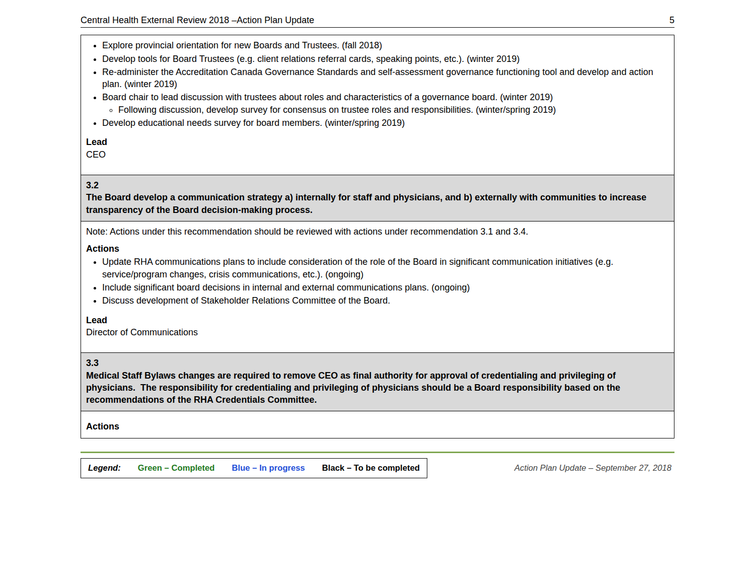Central Health External Review 2018 –Action Plan Update
5
| Explore provincial orientation for new Boards and Trustees. (fall 2018) Develop tools for Board Trustees (e.g. client relations referral cards, speaking points, etc.). (winter 2019) Re-administer the Accreditation Canada Governance Standards and self-assessment governance functioning tool and develop and action plan. (winter 2019) Board chair to lead discussion with trustees about roles and characteristics of a governance board. (winter 2019) Following discussion, develop survey for consensus on trustee roles and responsibilities. (winter/spring 2019) Develop educational needs survey for board members. (winter/spring 2019) Lead CEO |
| 3.2 The Board develop a communication strategy a) internally for staff and physicians, and b) externally with communities to increase transparency of the Board decision-making process. |
| Note: Actions under this recommendation should be reviewed with actions under recommendation 3.1 and 3.4. Actions Update RHA communications plans to include consideration of the role of the Board in significant communication initiatives (e.g. service/program changes, crisis communications, etc.). (ongoing) Include significant board decisions in internal and external communications plans. (ongoing) Discuss development of Stakeholder Relations Committee of the Board. Lead Director of Communications |
| 3.3 Medical Staff Bylaws changes are required to remove CEO as final authority for approval of credentialing and privileging of physicians. The responsibility for credentialing and privileging of physicians should be a Board responsibility based on the recommendations of the RHA Credentials Committee. |
| Actions |
Legend: Green – Completed Blue – In progress Black – To be completed
Action Plan Update – September 27, 2018